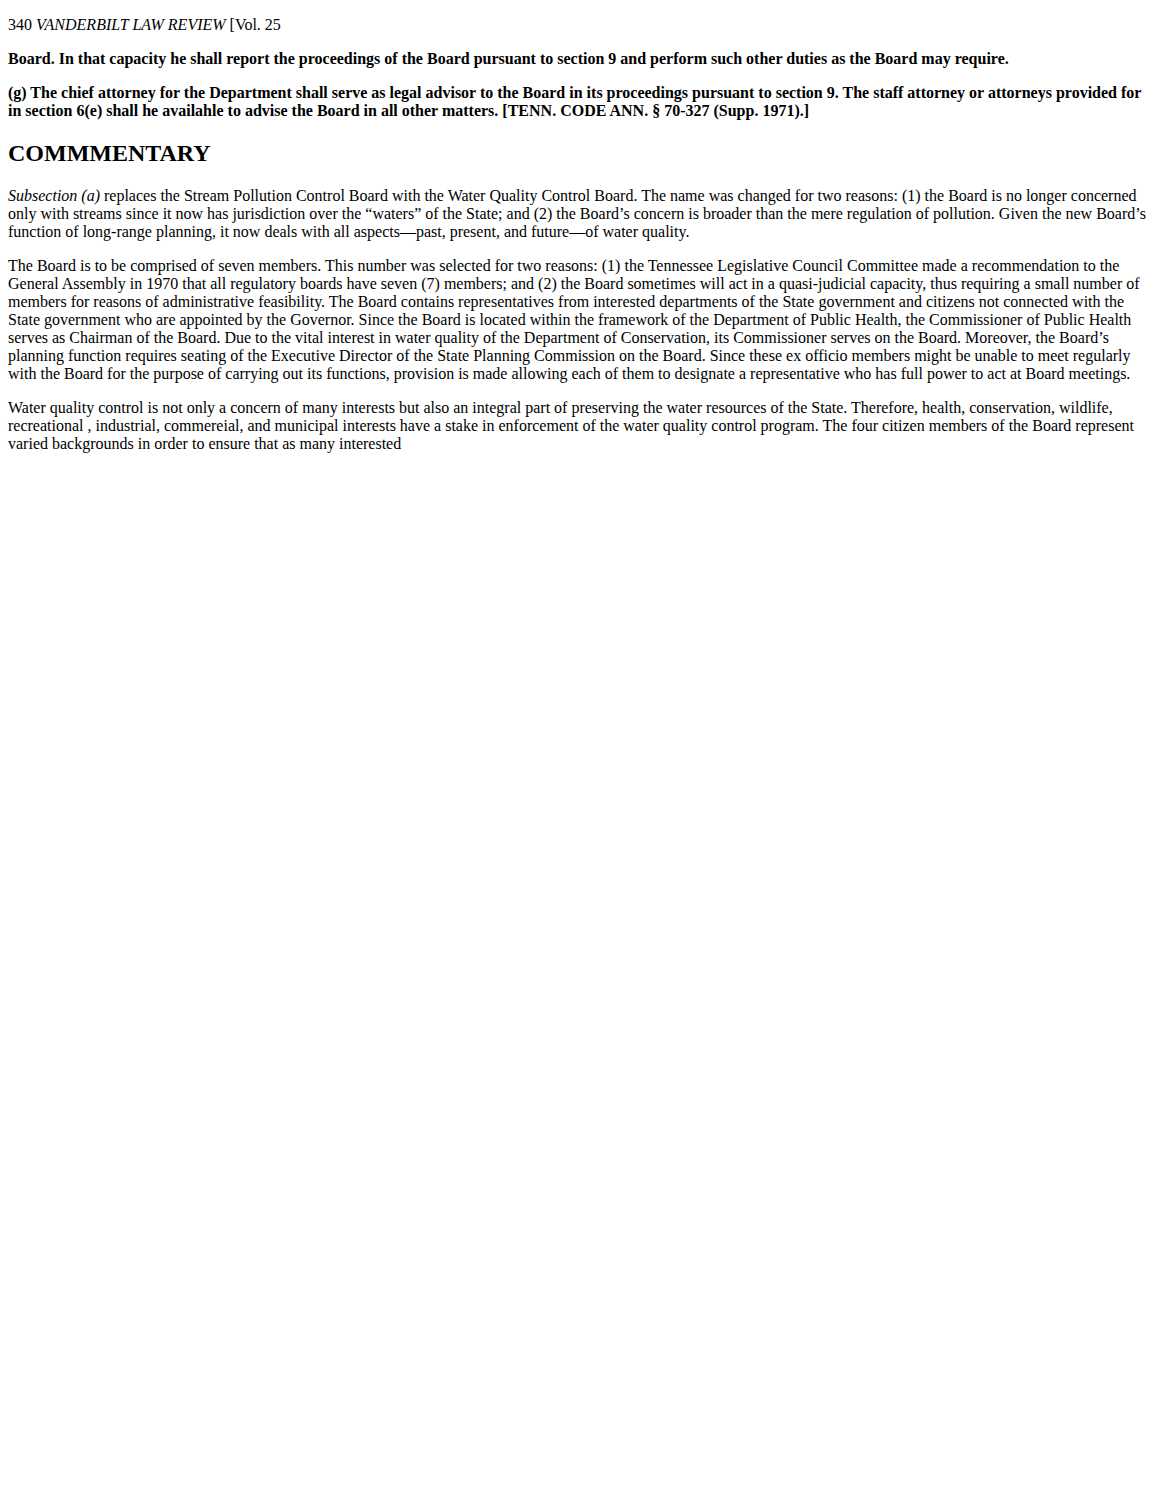340 VANDERBILT LAW REVIEW [Vol. 25
Board. In that capacity he shall report the proceedings of the Board pursuant to section 9 and perform such other duties as the Board may require.
(g) The chief attorney for the Department shall serve as legal advisor to the Board in its proceedings pursuant to section 9. The staff attorney or attorneys provided for in section 6(e) shall he availahle to advise the Board in all other matters. [TENN. CODE ANN. § 70-327 (Supp. 1971).]
COMMMENTARY
Subsection (a) replaces the Stream Pollution Control Board with the Water Quality Control Board. The name was changed for two reasons: (1) the Board is no longer concerned only with streams since it now has jurisdiction over the “waters” of the State; and (2) the Board’s concern is broader than the mere regulation of pollution. Given the new Board’s function of long-range planning, it now deals with all aspects—past, present, and future—of water quality.
The Board is to be comprised of seven members. This number was selected for two reasons: (1) the Tennessee Legislative Council Committee made a recommendation to the General Assembly in 1970 that all regulatory boards have seven (7) members; and (2) the Board sometimes will act in a quasi-judicial capacity, thus requiring a small number of members for reasons of administrative feasibility. The Board contains representatives from interested departments of the State government and citizens not connected with the State government who are appointed by the Governor. Since the Board is located within the framework of the Department of Public Health, the Commissioner of Public Health serves as Chairman of the Board. Due to the vital interest in water quality of the Department of Conservation, its Commissioner serves on the Board. Moreover, the Board’s planning function requires seating of the Executive Director of the State Planning Commission on the Board. Since these ex officio members might be unable to meet regularly with the Board for the purpose of carrying out its functions, provision is made allowing each of them to designate a representative who has full power to act at Board meetings.
Water quality control is not only a concern of many interests but also an integral part of preserving the water resources of the State. Therefore, health, conservation, wildlife, recreational , industrial, commereial, and municipal interests have a stake in enforcement of the water quality control program. The four citizen members of the Board represent varied backgrounds in order to ensure that as many interested